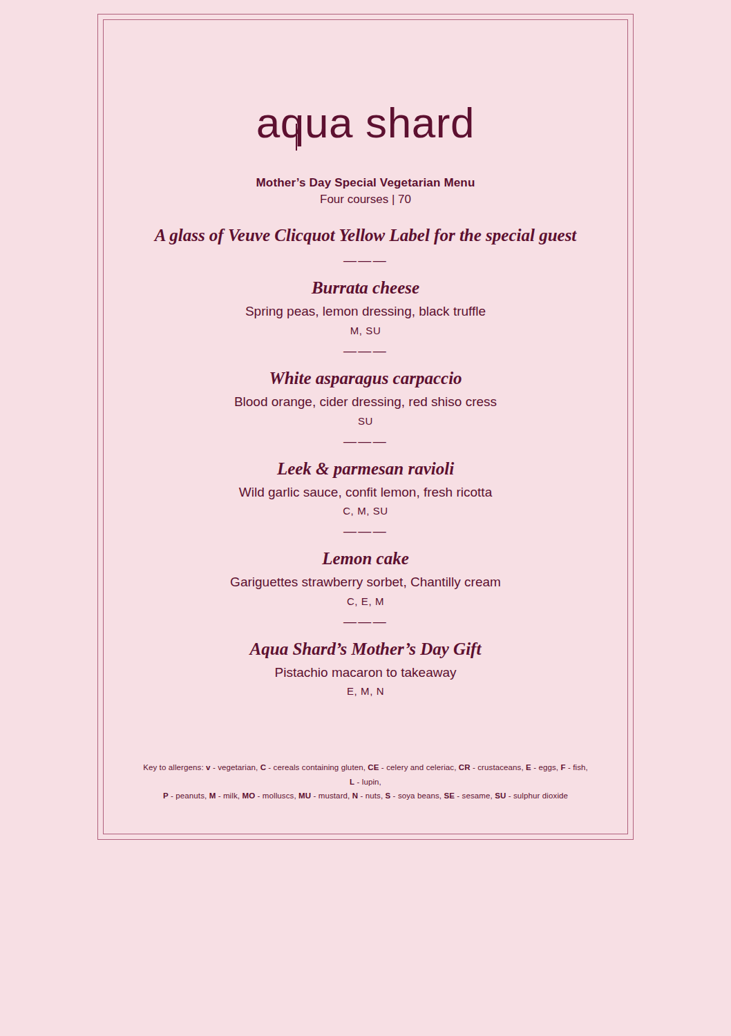aqua shard
Mother’s Day Special Vegetarian Menu
Four courses | 70
A glass of Veuve Clicquot Yellow Label for the special guest
———
Burrata cheese
Spring peas, lemon dressing, black truffle
M, SU
———
White asparagus carpaccio
Blood orange, cider dressing, red shiso cress
SU
———
Leek & parmesan ravioli
Wild garlic sauce, confit lemon, fresh ricotta
C, M, SU
———
Lemon cake
Gariguettes strawberry sorbet, Chantilly cream
C, E, M
———
Aqua Shard’s Mother’s Day Gift
Pistachio macaron to takeaway
E, M, N
Key to allergens: v - vegetarian, C - cereals containing gluten, CE - celery and celeriac, CR - crustaceans, E - eggs, F - fish, L - lupin,
P - peanuts, M - milk, MO - molluscs, MU - mustard, N - nuts, S - soya beans, SE - sesame, SU - sulphur dioxide